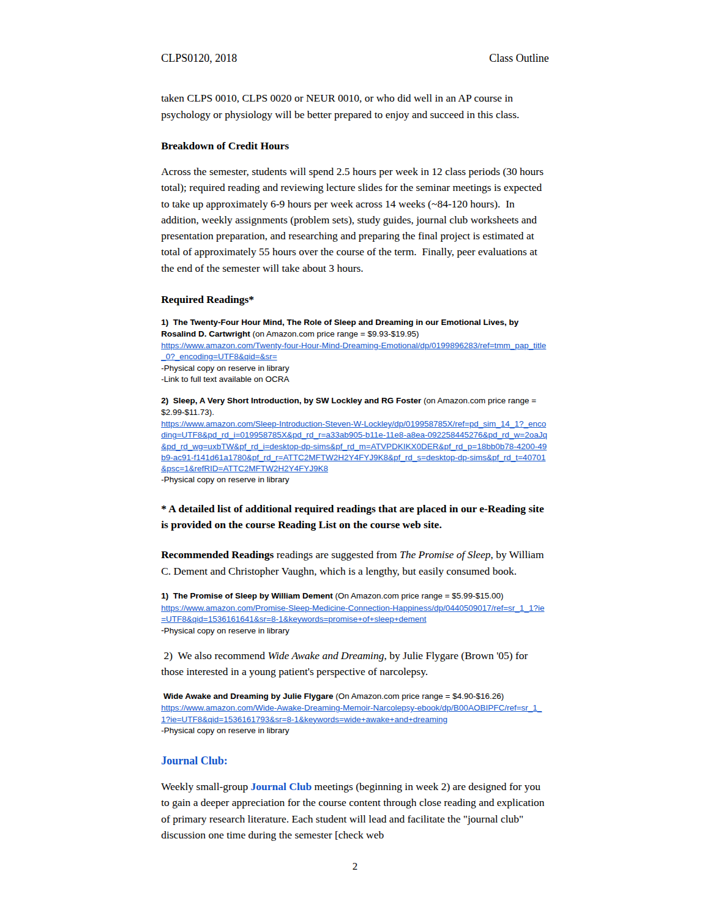CLPS0120, 2018
Class Outline
taken CLPS 0010, CLPS 0020 or NEUR 0010, or who did well in an AP course in psychology or physiology will be better prepared to enjoy and succeed in this class.
Breakdown of Credit Hours
Across the semester, students will spend 2.5 hours per week in 12 class periods (30 hours total); required reading and reviewing lecture slides for the seminar meetings is expected to take up approximately 6-9 hours per week across 14 weeks (~84-120 hours). In addition, weekly assignments (problem sets), study guides, journal club worksheets and presentation preparation, and researching and preparing the final project is estimated at total of approximately 55 hours over the course of the term. Finally, peer evaluations at the end of the semester will take about 3 hours.
Required Readings*
1) The Twenty-Four Hour Mind, The Role of Sleep and Dreaming in our Emotional Lives, by Rosalind D. Cartwright (on Amazon.com price range = $9.93-$19.95)
https://www.amazon.com/Twenty-four-Hour-Mind-Dreaming-Emotional/dp/0199896283/ref=tmm_pap_title_0?_encoding=UTF8&qid=&sr=
-Physical copy on reserve in library
-Link to full text available on OCRA
2) Sleep, A Very Short Introduction, by SW Lockley and RG Foster (on Amazon.com price range = $2.99-$11.73).
https://www.amazon.com/Sleep-Introduction-Steven-W-Lockley/dp/019958785X/ref=pd_sim_14_1?_encoding=UTF8&pd_rd_i=019958785X&pd_rd_r=a33ab905-b11e-11e8-a8ea-092258445276&pd_rd_w=2oaJq&pd_rd_wg=uxbTW&pf_rd_i=desktop-dp-sims&pf_rd_m=ATVPDKIKX0DER&pf_rd_p=18bb0b78-4200-49b9-ac91-f141d61a1780&pf_rd_r=ATTC2MFTW2H2Y4FYJ9K8&pf_rd_s=desktop-dp-sims&pf_rd_t=40701&psc=1&refRID=ATTC2MFTW2H2Y4FYJ9K8
-Physical copy on reserve in library
* A detailed list of additional required readings that are placed in our e-Reading site is provided on the course Reading List on the course web site.
Recommended Readings readings are suggested from The Promise of Sleep, by William C. Dement and Christopher Vaughn, which is a lengthy, but easily consumed book.
1) The Promise of Sleep by William Dement (On Amazon.com price range = $5.99-$15.00)
https://www.amazon.com/Promise-Sleep-Medicine-Connection-Happiness/dp/0440509017/ref=sr_1_1?ie=UTF8&qid=1536161641&sr=8-1&keywords=promise+of+sleep+dement
-Physical copy on reserve in library
2) We also recommend Wide Awake and Dreaming, by Julie Flygare (Brown '05) for those interested in a young patient's perspective of narcolepsy.
Wide Awake and Dreaming by Julie Flygare (On Amazon.com price range = $4.90-$16.26)
https://www.amazon.com/Wide-Awake-Dreaming-Memoir-Narcolepsy-ebook/dp/B00AOBIPFC/ref=sr_1_1?ie=UTF8&qid=1536161793&sr=8-1&keywords=wide+awake+and+dreaming
-Physical copy on reserve in library
Journal Club:
Weekly small-group Journal Club meetings (beginning in week 2) are designed for you to gain a deeper appreciation for the course content through close reading and explication of primary research literature. Each student will lead and facilitate the "journal club" discussion one time during the semester [check web
2